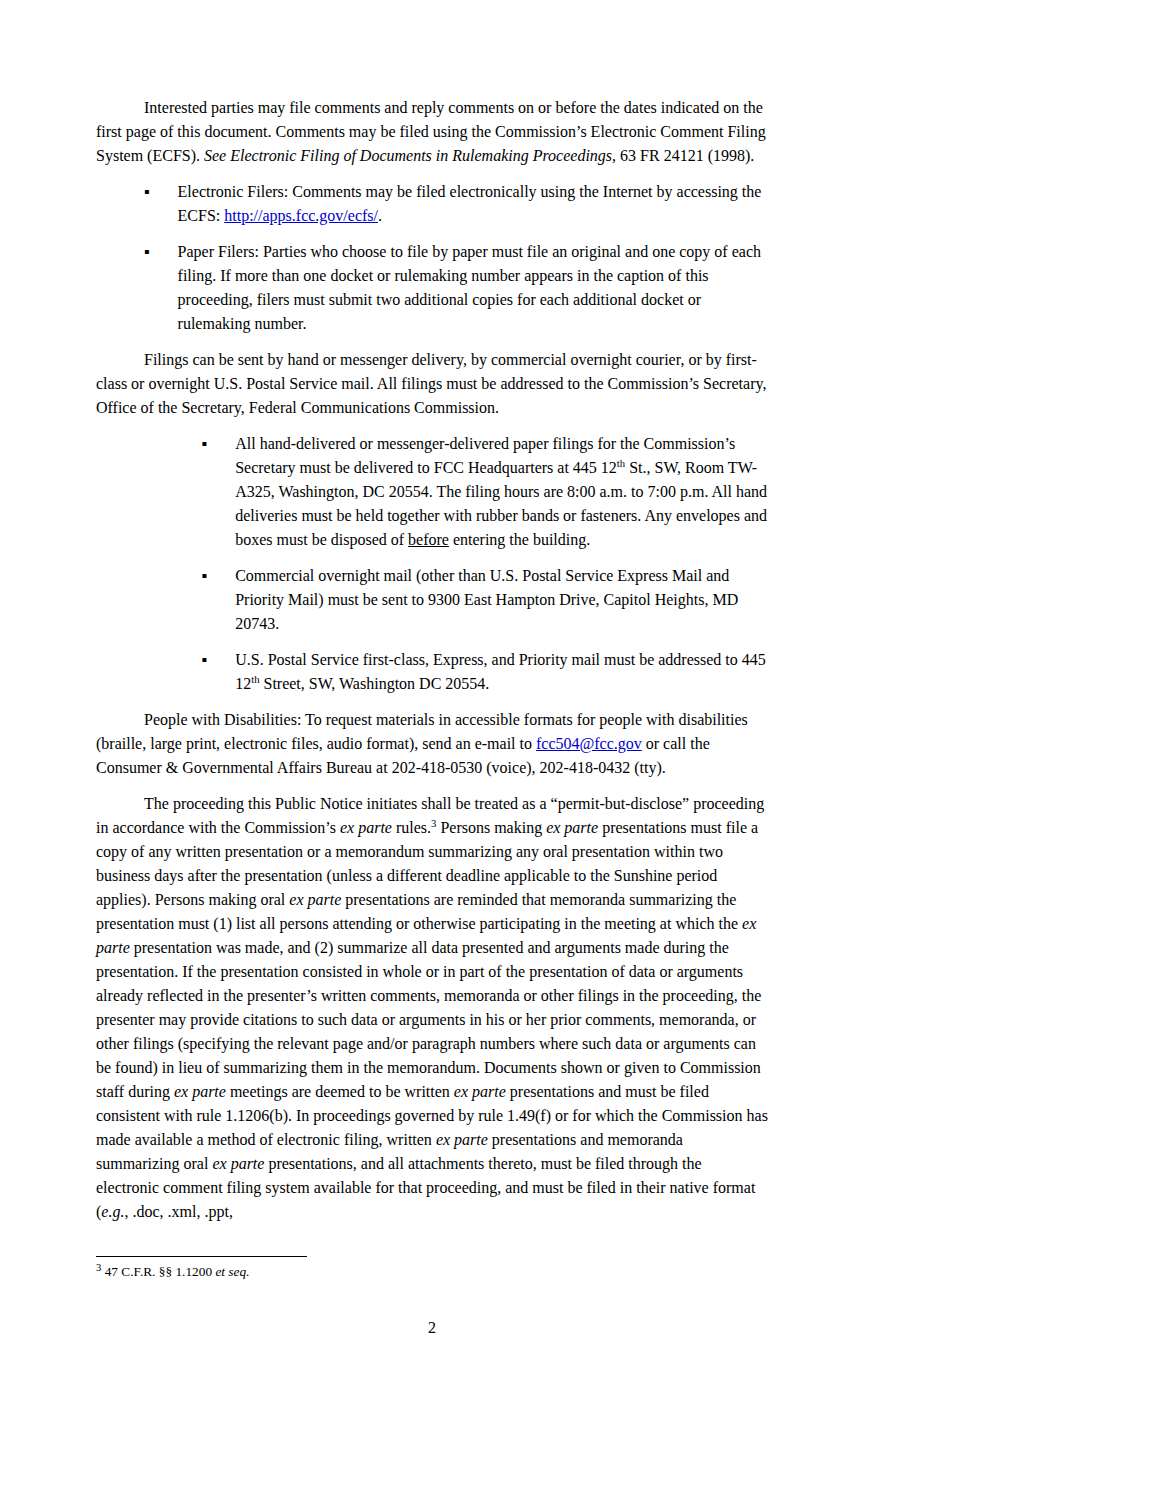Interested parties may file comments and reply comments on or before the dates indicated on the first page of this document. Comments may be filed using the Commission’s Electronic Comment Filing System (ECFS). See Electronic Filing of Documents in Rulemaking Proceedings, 63 FR 24121 (1998).
Electronic Filers: Comments may be filed electronically using the Internet by accessing the ECFS: http://apps.fcc.gov/ecfs/.
Paper Filers: Parties who choose to file by paper must file an original and one copy of each filing. If more than one docket or rulemaking number appears in the caption of this proceeding, filers must submit two additional copies for each additional docket or rulemaking number.
Filings can be sent by hand or messenger delivery, by commercial overnight courier, or by first-class or overnight U.S. Postal Service mail. All filings must be addressed to the Commission’s Secretary, Office of the Secretary, Federal Communications Commission.
All hand-delivered or messenger-delivered paper filings for the Commission’s Secretary must be delivered to FCC Headquarters at 445 12th St., SW, Room TW-A325, Washington, DC 20554. The filing hours are 8:00 a.m. to 7:00 p.m. All hand deliveries must be held together with rubber bands or fasteners. Any envelopes and boxes must be disposed of before entering the building.
Commercial overnight mail (other than U.S. Postal Service Express Mail and Priority Mail) must be sent to 9300 East Hampton Drive, Capitol Heights, MD 20743.
U.S. Postal Service first-class, Express, and Priority mail must be addressed to 445 12th Street, SW, Washington DC 20554.
People with Disabilities: To request materials in accessible formats for people with disabilities (braille, large print, electronic files, audio format), send an e-mail to fcc504@fcc.gov or call the Consumer & Governmental Affairs Bureau at 202-418-0530 (voice), 202-418-0432 (tty).
The proceeding this Public Notice initiates shall be treated as a “permit-but-disclose” proceeding in accordance with the Commission’s ex parte rules.3 Persons making ex parte presentations must file a copy of any written presentation or a memorandum summarizing any oral presentation within two business days after the presentation (unless a different deadline applicable to the Sunshine period applies). Persons making oral ex parte presentations are reminded that memoranda summarizing the presentation must (1) list all persons attending or otherwise participating in the meeting at which the ex parte presentation was made, and (2) summarize all data presented and arguments made during the presentation. If the presentation consisted in whole or in part of the presentation of data or arguments already reflected in the presenter’s written comments, memoranda or other filings in the proceeding, the presenter may provide citations to such data or arguments in his or her prior comments, memoranda, or other filings (specifying the relevant page and/or paragraph numbers where such data or arguments can be found) in lieu of summarizing them in the memorandum. Documents shown or given to Commission staff during ex parte meetings are deemed to be written ex parte presentations and must be filed consistent with rule 1.1206(b). In proceedings governed by rule 1.49(f) or for which the Commission has made available a method of electronic filing, written ex parte presentations and memoranda summarizing oral ex parte presentations, and all attachments thereto, must be filed through the electronic comment filing system available for that proceeding, and must be filed in their native format (e.g., .doc, .xml, .ppt,
3 47 C.F.R. §§ 1.1200 et seq.
2